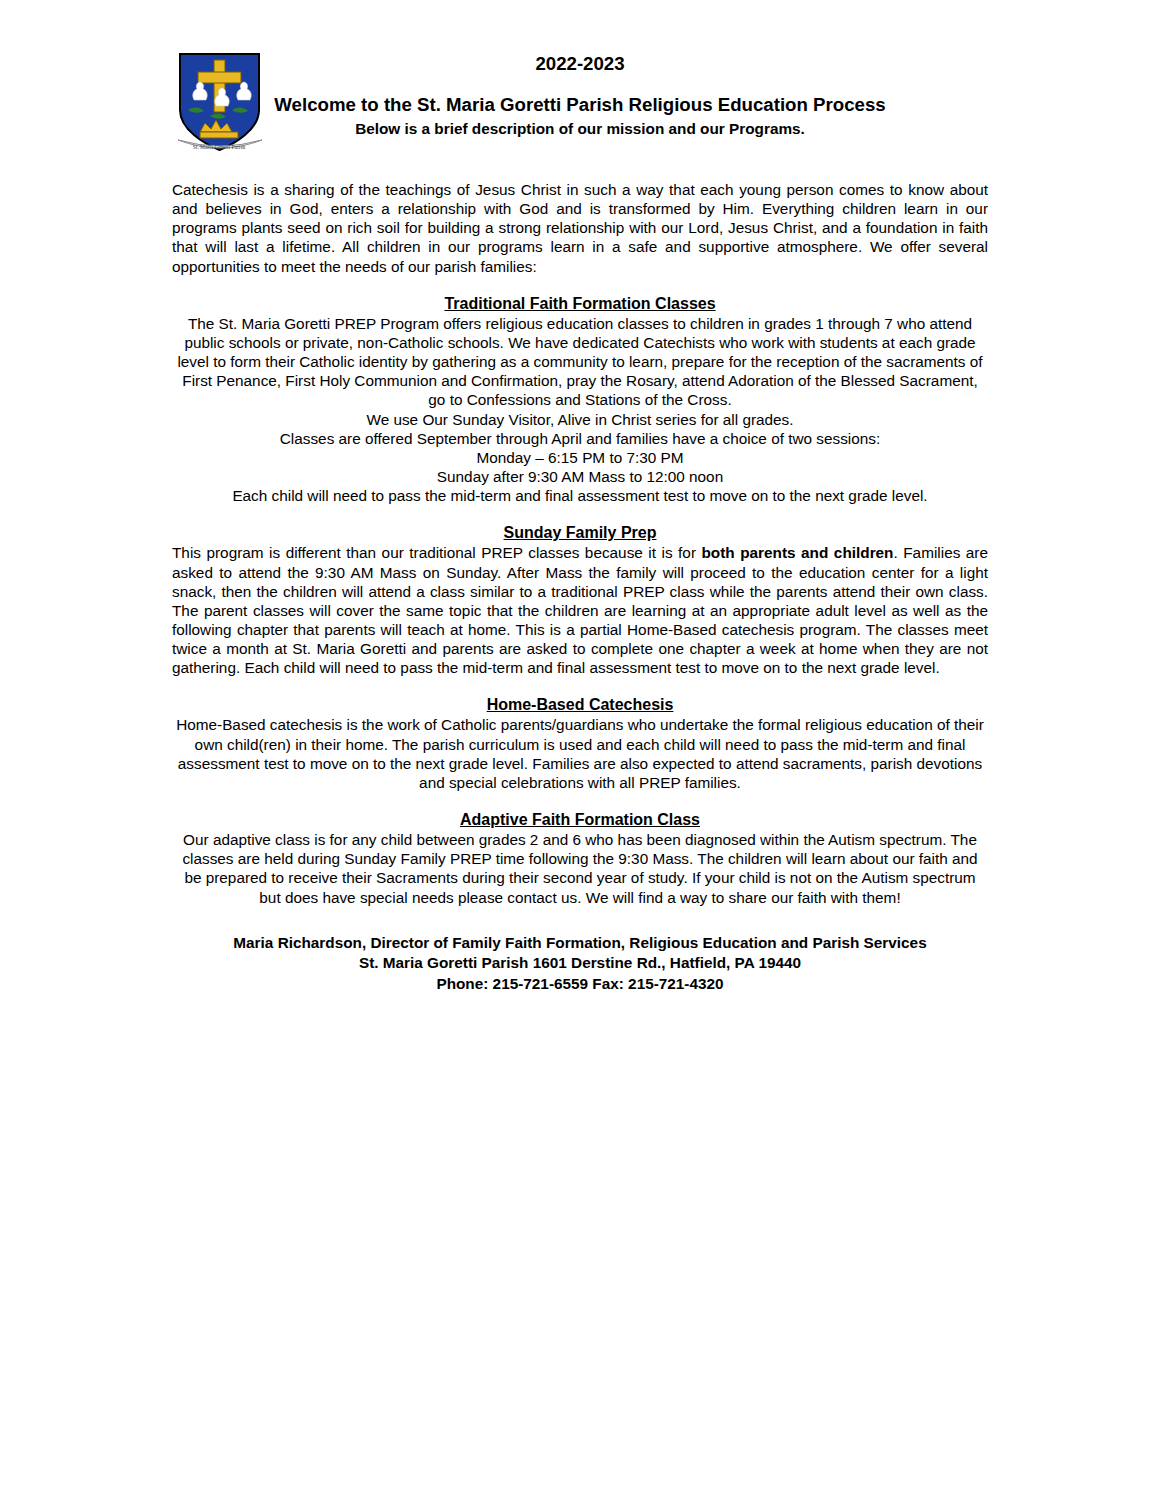St. Maria Goretti Parish
2022-2023
Welcome to the St. Maria Goretti Parish Religious Education Process
Below is a brief description of our mission and our Programs.
Catechesis is a sharing of the teachings of Jesus Christ in such a way that each young person comes to know about and believes in God, enters a relationship with God and is transformed by Him. Everything children learn in our programs plants seed on rich soil for building a strong relationship with our Lord, Jesus Christ, and a foundation in faith that will last a lifetime. All children in our programs learn in a safe and supportive atmosphere. We offer several opportunities to meet the needs of our parish families:
Traditional Faith Formation Classes
The St. Maria Goretti PREP Program offers religious education classes to children in grades 1 through 7 who attend public schools or private, non-Catholic schools. We have dedicated Catechists who work with students at each grade level to form their Catholic identity by gathering as a community to learn, prepare for the reception of the sacraments of First Penance, First Holy Communion and Confirmation, pray the Rosary, attend Adoration of the Blessed Sacrament, go to Confessions and Stations of the Cross.
We use Our Sunday Visitor, Alive in Christ series for all grades.
Classes are offered September through April and families have a choice of two sessions:
Monday – 6:15 PM to 7:30 PM
Sunday after 9:30 AM Mass to 12:00 noon
Each child will need to pass the mid-term and final assessment test to move on to the next grade level.
Sunday Family Prep
This program is different than our traditional PREP classes because it is for both parents and children. Families are asked to attend the 9:30 AM Mass on Sunday. After Mass the family will proceed to the education center for a light snack, then the children will attend a class similar to a traditional PREP class while the parents attend their own class. The parent classes will cover the same topic that the children are learning at an appropriate adult level as well as the following chapter that parents will teach at home. This is a partial Home-Based catechesis program. The classes meet twice a month at St. Maria Goretti and parents are asked to complete one chapter a week at home when they are not gathering. Each child will need to pass the mid-term and final assessment test to move on to the next grade level.
Home-Based Catechesis
Home-Based catechesis is the work of Catholic parents/guardians who undertake the formal religious education of their own child(ren) in their home. The parish curriculum is used and each child will need to pass the mid-term and final assessment test to move on to the next grade level. Families are also expected to attend sacraments, parish devotions and special celebrations with all PREP families.
Adaptive Faith Formation Class
Our adaptive class is for any child between grades 2 and 6 who has been diagnosed within the Autism spectrum. The classes are held during Sunday Family PREP time following the 9:30 Mass. The children will learn about our faith and be prepared to receive their Sacraments during their second year of study. If your child is not on the Autism spectrum but does have special needs please contact us. We will find a way to share our faith with them!
Maria Richardson, Director of Family Faith Formation, Religious Education and Parish Services
St. Maria Goretti Parish 1601 Derstine Rd., Hatfield, PA 19440
Phone: 215-721-6559 Fax: 215-721-4320